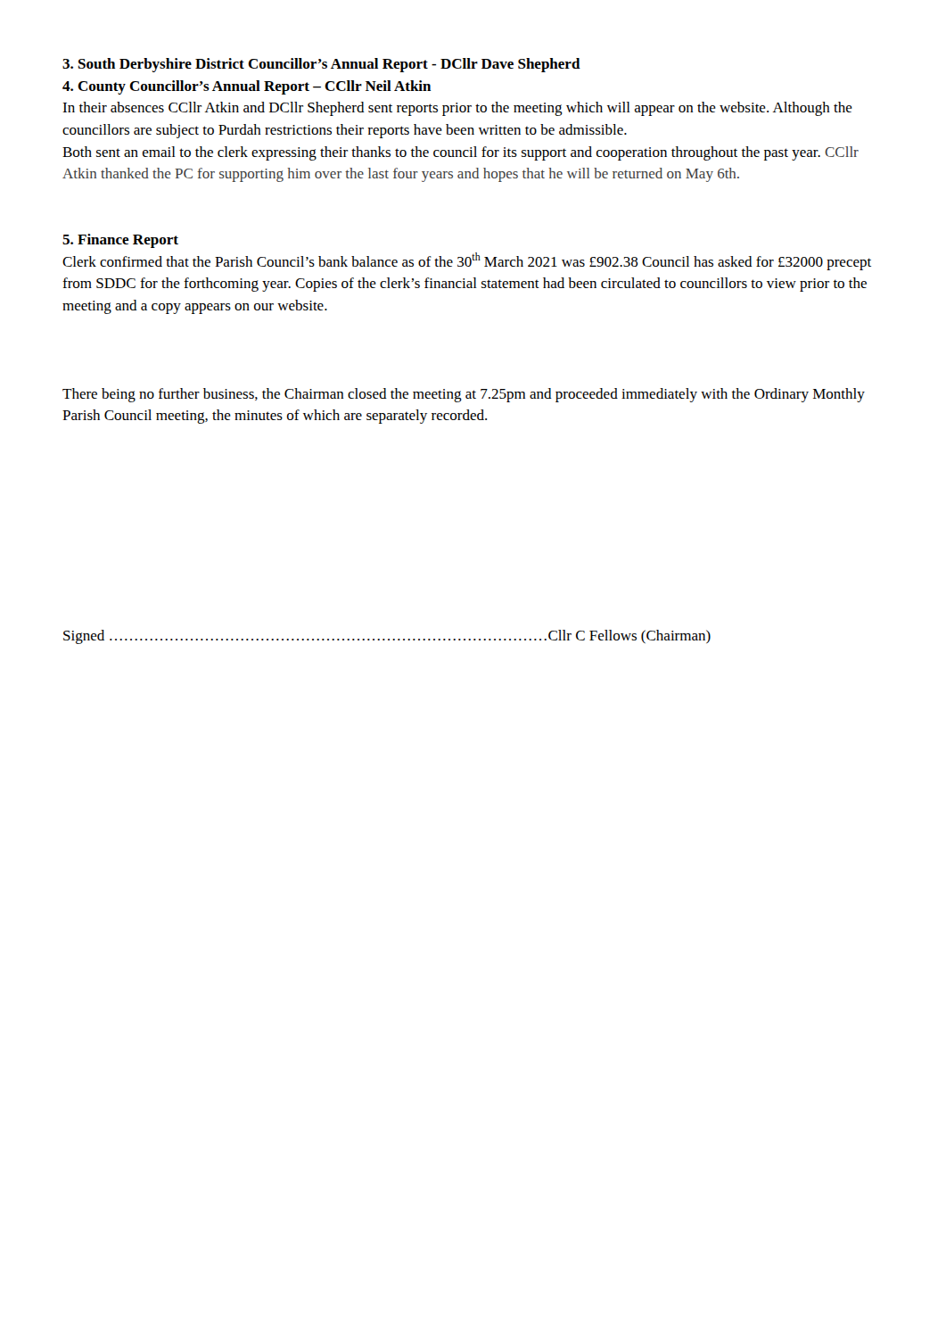3. South Derbyshire District Councillor’s Annual Report - DCllr Dave Shepherd
4. County Councillor’s Annual Report – CCllr Neil Atkin
In their absences CCllr Atkin and DCllr Shepherd sent reports prior to the meeting which will appear on the website. Although the councillors are subject to Purdah restrictions their reports have been written to be admissible.
Both sent an email to the clerk expressing their thanks to the council for its support and cooperation throughout the past year. CCllr Atkin thanked the PC for supporting him over the last four years and hopes that he will be returned on May 6th.
5. Finance Report
Clerk confirmed that the Parish Council’s bank balance as of the 30th March 2021 was £902.38 Council has asked for £32000 precept from SDDC for the forthcoming year. Copies of the clerk’s financial statement had been circulated to councillors to view prior to the meeting and a copy appears on our website.
There being no further business, the Chairman closed the meeting at 7.25pm and proceeded immediately with the Ordinary Monthly Parish Council meeting, the minutes of which are separately recorded.
Signed ……………………………………………………………………………Cllr C Fellows (Chairman)